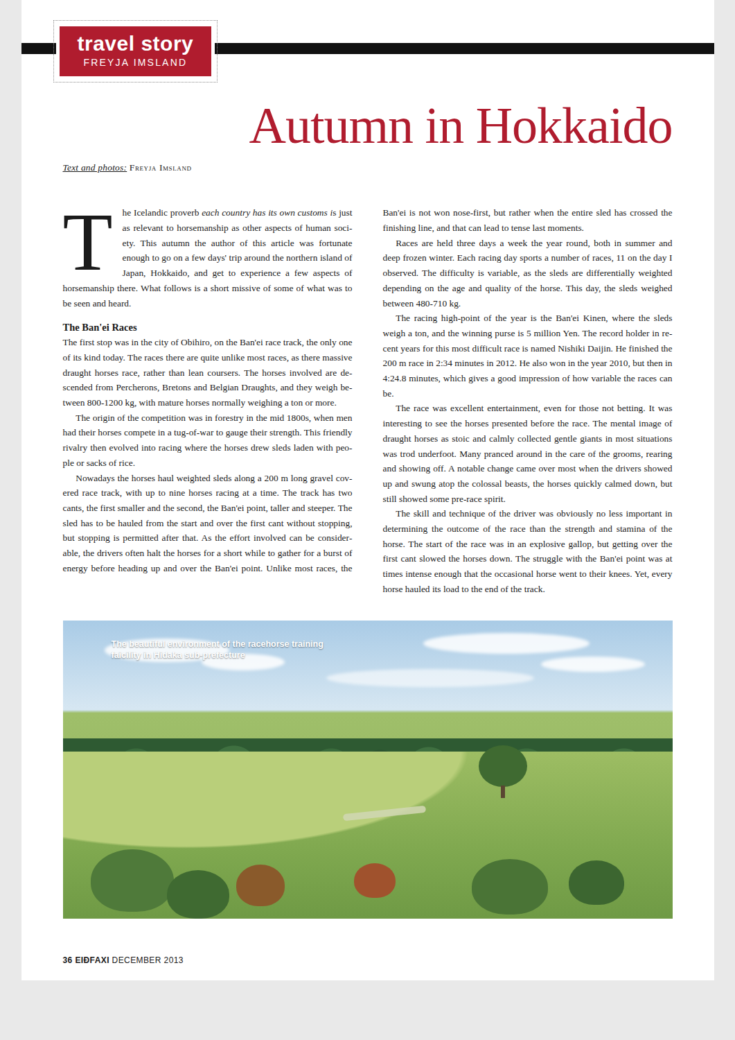travel story
Freyja Imsland
Autumn in Hokkaido
Text and photos: Freyja Imsland
The Icelandic proverb each country has its own customs is just as relevant to horsemanship as other aspects of human society. This autumn the author of this article was fortunate enough to go on a few days' trip around the northern island of Japan, Hokkaido, and get to experience a few aspects of horsemanship there. What follows is a short missive of some of what was to be seen and heard.
The Ban'ei Races
The first stop was in the city of Obihiro, on the Ban'ei race track, the only one of its kind today. The races there are quite unlike most races, as there massive draught horses race, rather than lean coursers. The horses involved are descended from Percherons, Bretons and Belgian Draughts, and they weigh between 800-1200 kg, with mature horses normally weighing a ton or more.
The origin of the competition was in forestry in the mid 1800s, when men had their horses compete in a tug-of-war to gauge their strength. This friendly rivalry then evolved into racing where the horses drew sleds laden with people or sacks of rice.
Nowadays the horses haul weighted sleds along a 200 m long gravel covered race track, with up to nine horses racing at a time. The track has two cants, the first smaller and the second, the Ban'ei point, taller and steeper. The sled has to be hauled from the start and over the first cant without stopping, but stopping is permitted after that. As the effort involved can be considerable, the drivers often halt the horses for a short while to gather for a burst of energy before heading up and over the Ban'ei point. Unlike most races, the Ban'ei is not won nose-first, but rather when the entire sled has crossed the finishing line, and that can lead to tense last moments.
Races are held three days a week the year round, both in summer and deep frozen winter. Each racing day sports a number of races, 11 on the day I observed. The difficulty is variable, as the sleds are differentially weighted depending on the age and quality of the horse. This day, the sleds weighed between 480-710 kg.
The racing high-point of the year is the Ban'ei Kinen, where the sleds weigh a ton, and the winning purse is 5 million Yen. The record holder in recent years for this most difficult race is named Nishiki Daijin. He finished the 200 m race in 2:34 minutes in 2012. He also won in the year 2010, but then in 4:24.8 minutes, which gives a good impression of how variable the races can be.
The race was excellent entertainment, even for those not betting. It was interesting to see the horses presented before the race. The mental image of draught horses as stoic and calmly collected gentle giants in most situations was trod underfoot. Many pranced around in the care of the grooms, rearing and showing off. A notable change came over most when the drivers showed up and swung atop the colossal beasts, the horses quickly calmed down, but still showed some pre-race spirit.
The skill and technique of the driver was obviously no less important in determining the outcome of the race than the strength and stamina of the horse. The start of the race was in an explosive gallop, but getting over the first cant slowed the horses down. The struggle with the Ban'ei point was at times intense enough that the occasional horse went to their knees. Yet, every horse hauled its load to the end of the track.
The beautiful environment of the racehorse training
faicility in Hidaka sub-prefecture
36 EIÐFAXI DECEMBER 2013